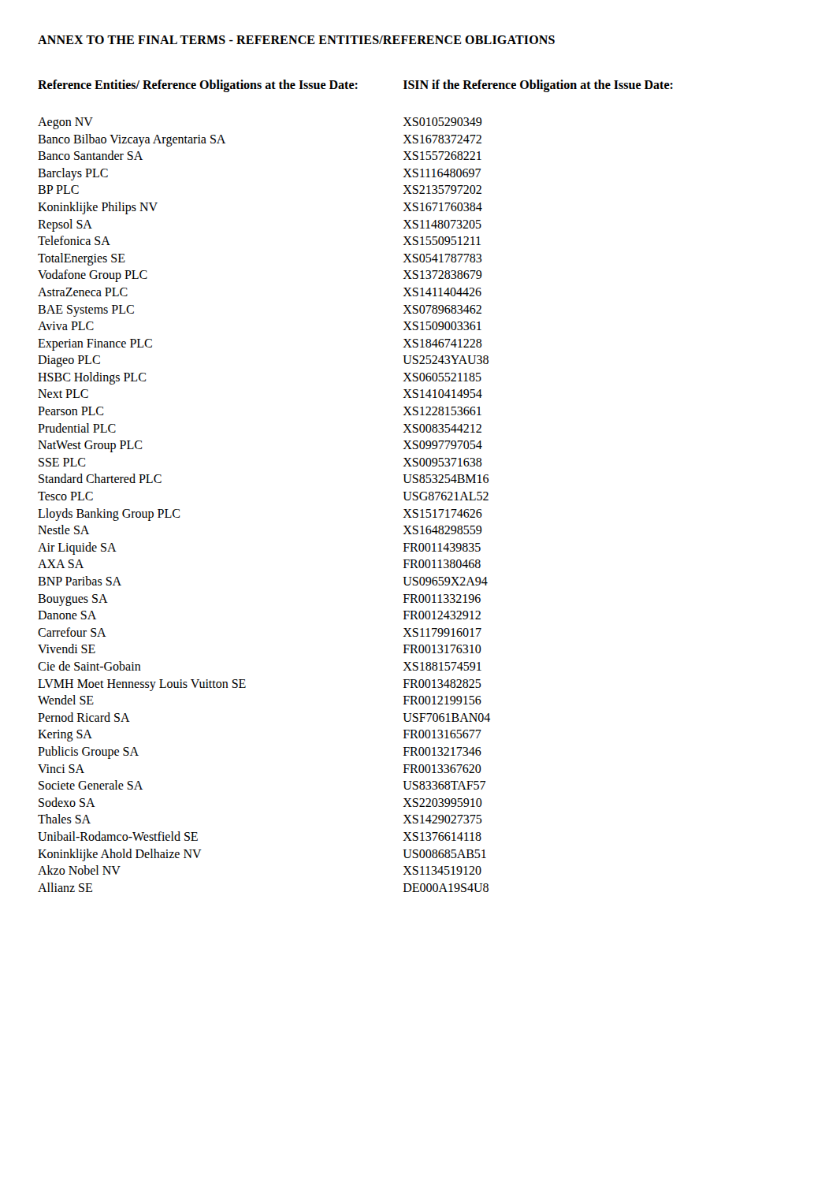ANNEX TO THE FINAL TERMS - REFERENCE ENTITIES/REFERENCE OBLIGATIONS
| Reference Entities/ Reference Obligations at the Issue Date: | ISIN if the Reference Obligation at the Issue Date: |
| --- | --- |
| Aegon NV | XS0105290349 |
| Banco Bilbao Vizcaya Argentaria SA | XS1678372472 |
| Banco Santander SA | XS1557268221 |
| Barclays PLC | XS1116480697 |
| BP PLC | XS2135797202 |
| Koninklijke Philips NV | XS1671760384 |
| Repsol SA | XS1148073205 |
| Telefonica SA | XS1550951211 |
| TotalEnergies SE | XS0541787783 |
| Vodafone Group PLC | XS1372838679 |
| AstraZeneca PLC | XS1411404426 |
| BAE Systems PLC | XS0789683462 |
| Aviva PLC | XS1509003361 |
| Experian Finance PLC | XS1846741228 |
| Diageo PLC | US25243YAU38 |
| HSBC Holdings PLC | XS0605521185 |
| Next PLC | XS1410414954 |
| Pearson PLC | XS1228153661 |
| Prudential PLC | XS0083544212 |
| NatWest Group PLC | XS0997797054 |
| SSE PLC | XS0095371638 |
| Standard Chartered PLC | US853254BM16 |
| Tesco PLC | USG87621AL52 |
| Lloyds Banking Group PLC | XS1517174626 |
| Nestle SA | XS1648298559 |
| Air Liquide SA | FR0011439835 |
| AXA SA | FR0011380468 |
| BNP Paribas SA | US09659X2A94 |
| Bouygues SA | FR0011332196 |
| Danone SA | FR0012432912 |
| Carrefour SA | XS1179916017 |
| Vivendi SE | FR0013176310 |
| Cie de Saint-Gobain | XS1881574591 |
| LVMH Moet Hennessy Louis Vuitton SE | FR0013482825 |
| Wendel SE | FR0012199156 |
| Pernod Ricard SA | USF7061BAN04 |
| Kering SA | FR0013165677 |
| Publicis Groupe SA | FR0013217346 |
| Vinci SA | FR0013367620 |
| Societe Generale SA | US83368TAF57 |
| Sodexo SA | XS2203995910 |
| Thales SA | XS1429027375 |
| Unibail-Rodamco-Westfield SE | XS1376614118 |
| Koninklijke Ahold Delhaize NV | US008685AB51 |
| Akzo Nobel NV | XS1134519120 |
| Allianz SE | DE000A19S4U8 |